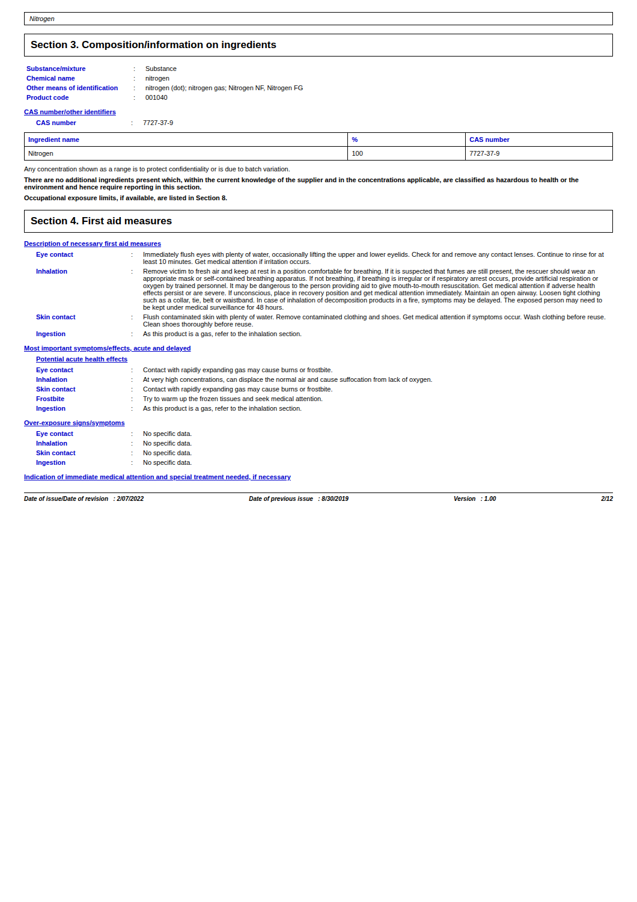Nitrogen
Section 3. Composition/information on ingredients
| Substance/mixture | : | Substance |
| Chemical name | : | nitrogen |
| Other means of identification | : | nitrogen (dot); nitrogen gas; Nitrogen NF, Nitrogen FG |
| Product code | : | 001040 |
CAS number/other identifiers
| CAS number | : | 7727-37-9 |
| Ingredient name | % | CAS number |
| --- | --- | --- |
| Nitrogen | 100 | 7727-37-9 |
Any concentration shown as a range is to protect confidentiality or is due to batch variation.
There are no additional ingredients present which, within the current knowledge of the supplier and in the concentrations applicable, are classified as hazardous to health or the environment and hence require reporting in this section.
Occupational exposure limits, if available, are listed in Section 8.
Section 4. First aid measures
Description of necessary first aid measures
| Eye contact | : | Immediately flush eyes with plenty of water, occasionally lifting the upper and lower eyelids. Check for and remove any contact lenses. Continue to rinse for at least 10 minutes. Get medical attention if irritation occurs. |
| Inhalation | : | Remove victim to fresh air and keep at rest in a position comfortable for breathing. If it is suspected that fumes are still present, the rescuer should wear an appropriate mask or self-contained breathing apparatus. If not breathing, if breathing is irregular or if respiratory arrest occurs, provide artificial respiration or oxygen by trained personnel. It may be dangerous to the person providing aid to give mouth-to-mouth resuscitation. Get medical attention if adverse health effects persist or are severe. If unconscious, place in recovery position and get medical attention immediately. Maintain an open airway. Loosen tight clothing such as a collar, tie, belt or waistband. In case of inhalation of decomposition products in a fire, symptoms may be delayed. The exposed person may need to be kept under medical surveillance for 48 hours. |
| Skin contact | : | Flush contaminated skin with plenty of water. Remove contaminated clothing and shoes. Get medical attention if symptoms occur. Wash clothing before reuse. Clean shoes thoroughly before reuse. |
| Ingestion | : | As this product is a gas, refer to the inhalation section. |
Most important symptoms/effects, acute and delayed
Potential acute health effects
| Eye contact | : | Contact with rapidly expanding gas may cause burns or frostbite. |
| Inhalation | : | At very high concentrations, can displace the normal air and cause suffocation from lack of oxygen. |
| Skin contact | : | Contact with rapidly expanding gas may cause burns or frostbite. |
| Frostbite | : | Try to warm up the frozen tissues and seek medical attention. |
| Ingestion | : | As this product is a gas, refer to the inhalation section. |
Over-exposure signs/symptoms
| Eye contact | : | No specific data. |
| Inhalation | : | No specific data. |
| Skin contact | : | No specific data. |
| Ingestion | : | No specific data. |
Indication of immediate medical attention and special treatment needed, if necessary
Date of issue/Date of revision : 2/07/2022 Date of previous issue : 8/30/2019 Version : 1.00 2/12